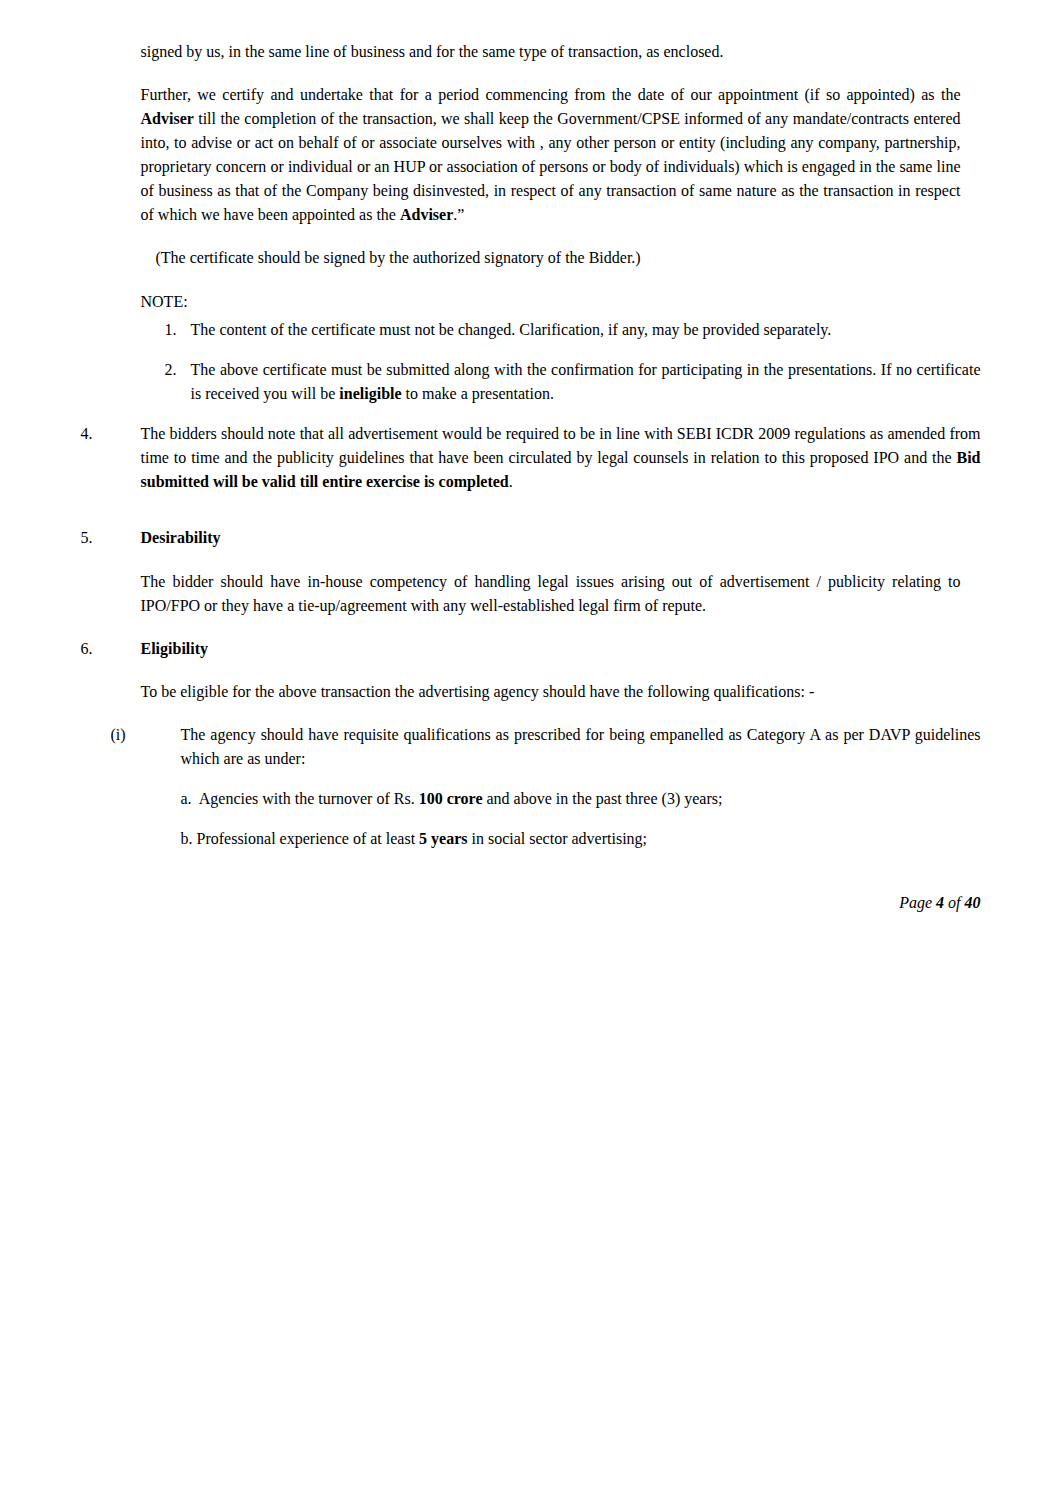signed by us, in the same line of business and for the same type of transaction, as enclosed.
Further, we certify and undertake that for a period commencing from the date of our appointment (if so appointed) as the Adviser till the completion of the transaction, we shall keep the Government/CPSE informed of any mandate/contracts entered into, to advise or act on behalf of or associate ourselves with , any other person or entity (including any company, partnership, proprietary concern or individual or an HUP or association of persons or body of individuals) which is engaged in the same line of business as that of the Company being disinvested, in respect of any transaction of same nature as the transaction in respect of which we have been appointed as the Adviser.”
(The certificate should be signed by the authorized signatory of the Bidder.)
NOTE:
The content of the certificate must not be changed. Clarification, if any, may be provided separately.
The above certificate must be submitted along with the confirmation for participating in the presentations. If no certificate is received you will be ineligible to make a presentation.
4.
The bidders should note that all advertisement would be required to be in line with SEBI ICDR 2009 regulations as amended from time to time and the publicity guidelines that have been circulated by legal counsels in relation to this proposed IPO and the Bid submitted will be valid till entire exercise is completed.
5.
Desirability
The bidder should have in-house competency of handling legal issues arising out of advertisement / publicity relating to IPO/FPO or they have a tie-up/agreement with any well-established legal firm of repute.
6.
Eligibility
To be eligible for the above transaction the advertising agency should have the following qualifications: -
(i)
The agency should have requisite qualifications as prescribed for being empanelled as Category A as per DAVP guidelines which are as under:
a. Agencies with the turnover of Rs. 100 crore and above in the past three (3) years;
b. Professional experience of at least 5 years in social sector advertising;
Page 4 of 40